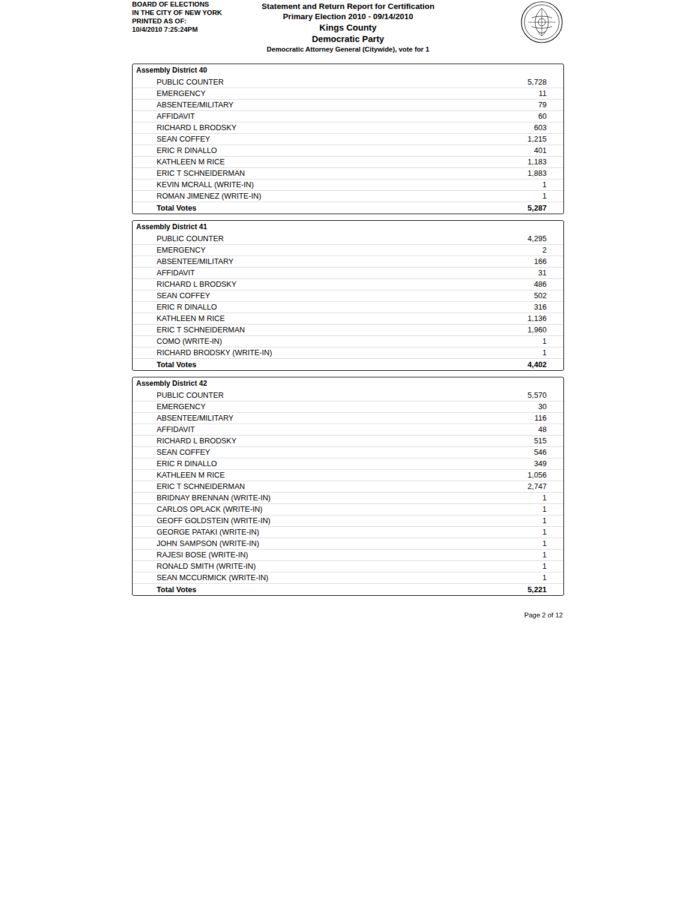BOARD OF ELECTIONS
IN THE CITY OF NEW YORK
PRINTED AS OF:
10/4/2010 7:25:24PM
Statement and Return Report for Certification
Primary Election 2010 - 09/14/2010
Kings County
Democratic Party
Democratic Attorney General (Citywide), vote for 1
Assembly District 40
| PUBLIC COUNTER | 5,728 |
| EMERGENCY | 11 |
| ABSENTEE/MILITARY | 79 |
| AFFIDAVIT | 60 |
| RICHARD L BRODSKY | 603 |
| SEAN COFFEY | 1,215 |
| ERIC R DINALLO | 401 |
| KATHLEEN M RICE | 1,183 |
| ERIC T SCHNEIDERMAN | 1,883 |
| KEVIN MCRALL (WRITE-IN) | 1 |
| ROMAN JIMENEZ (WRITE-IN) | 1 |
| Total Votes | 5,287 |
Assembly District 41
| PUBLIC COUNTER | 4,295 |
| EMERGENCY | 2 |
| ABSENTEE/MILITARY | 166 |
| AFFIDAVIT | 31 |
| RICHARD L BRODSKY | 486 |
| SEAN COFFEY | 502 |
| ERIC R DINALLO | 316 |
| KATHLEEN M RICE | 1,136 |
| ERIC T SCHNEIDERMAN | 1,960 |
| COMO (WRITE-IN) | 1 |
| RICHARD BRODSKY (WRITE-IN) | 1 |
| Total Votes | 4,402 |
Assembly District 42
| PUBLIC COUNTER | 5,570 |
| EMERGENCY | 30 |
| ABSENTEE/MILITARY | 116 |
| AFFIDAVIT | 48 |
| RICHARD L BRODSKY | 515 |
| SEAN COFFEY | 546 |
| ERIC R DINALLO | 349 |
| KATHLEEN M RICE | 1,056 |
| ERIC T SCHNEIDERMAN | 2,747 |
| BRIDNAY BRENNAN (WRITE-IN) | 1 |
| CARLOS OPLACK (WRITE-IN) | 1 |
| GEOFF GOLDSTEIN (WRITE-IN) | 1 |
| GEORGE PATAKI (WRITE-IN) | 1 |
| JOHN SAMPSON (WRITE-IN) | 1 |
| RAJESI BOSE (WRITE-IN) | 1 |
| RONALD SMITH (WRITE-IN) | 1 |
| SEAN MCCURMICK (WRITE-IN) | 1 |
| Total Votes | 5,221 |
Page 2 of 12